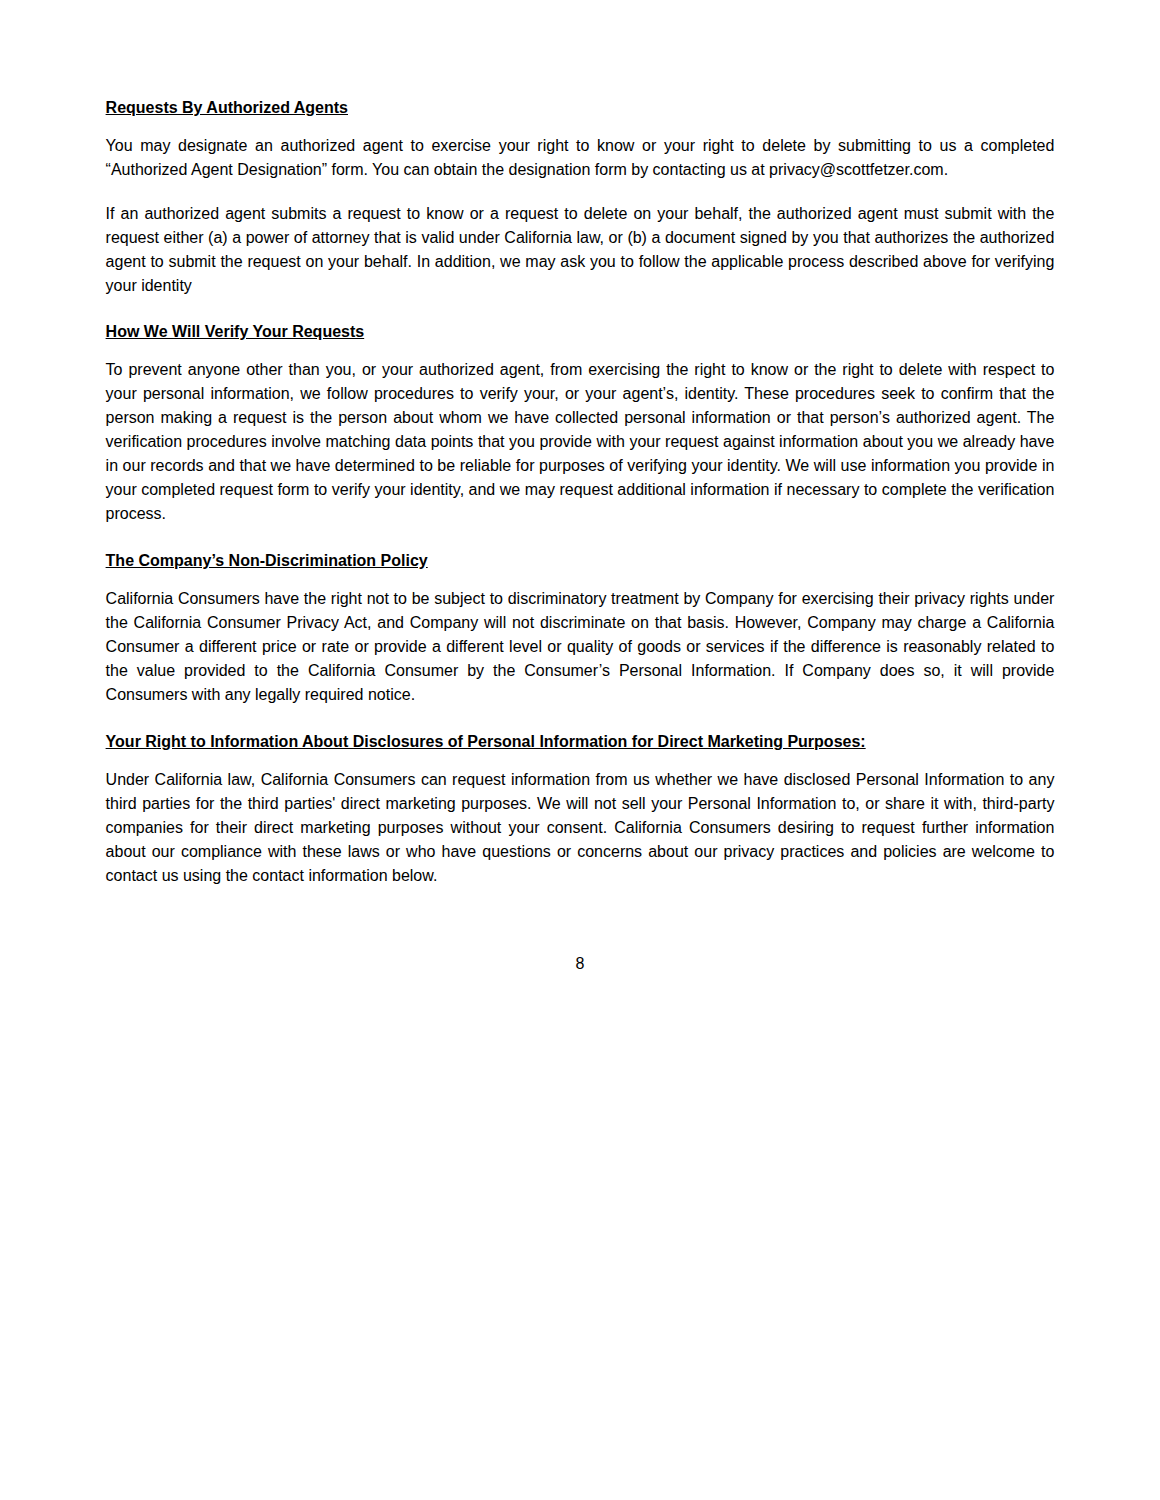Requests By Authorized Agents
You may designate an authorized agent to exercise your right to know or your right to delete by submitting to us a completed “Authorized Agent Designation” form. You can obtain the designation form by contacting us at privacy@scottfetzer.com.
If an authorized agent submits a request to know or a request to delete on your behalf, the authorized agent must submit with the request either (a) a power of attorney that is valid under California law, or (b) a document signed by you that authorizes the authorized agent to submit the request on your behalf. In addition, we may ask you to follow the applicable process described above for verifying your identity
How We Will Verify Your Requests
To prevent anyone other than you, or your authorized agent, from exercising the right to know or the right to delete with respect to your personal information, we follow procedures to verify your, or your agent’s, identity. These procedures seek to confirm that the person making a request is the person about whom we have collected personal information or that person’s authorized agent. The verification procedures involve matching data points that you provide with your request against information about you we already have in our records and that we have determined to be reliable for purposes of verifying your identity. We will use information you provide in your completed request form to verify your identity, and we may request additional information if necessary to complete the verification process.
The Company’s Non-Discrimination Policy
California Consumers have the right not to be subject to discriminatory treatment by Company for exercising their privacy rights under the California Consumer Privacy Act, and Company will not discriminate on that basis. However, Company may charge a California Consumer a different price or rate or provide a different level or quality of goods or services if the difference is reasonably related to the value provided to the California Consumer by the Consumer’s Personal Information. If Company does so, it will provide Consumers with any legally required notice.
Your Right to Information About Disclosures of Personal Information for Direct Marketing Purposes:
Under California law, California Consumers can request information from us whether we have disclosed Personal Information to any third parties for the third parties' direct marketing purposes. We will not sell your Personal Information to, or share it with, third-party companies for their direct marketing purposes without your consent. California Consumers desiring to request further information about our compliance with these laws or who have questions or concerns about our privacy practices and policies are welcome to contact us using the contact information below.
8